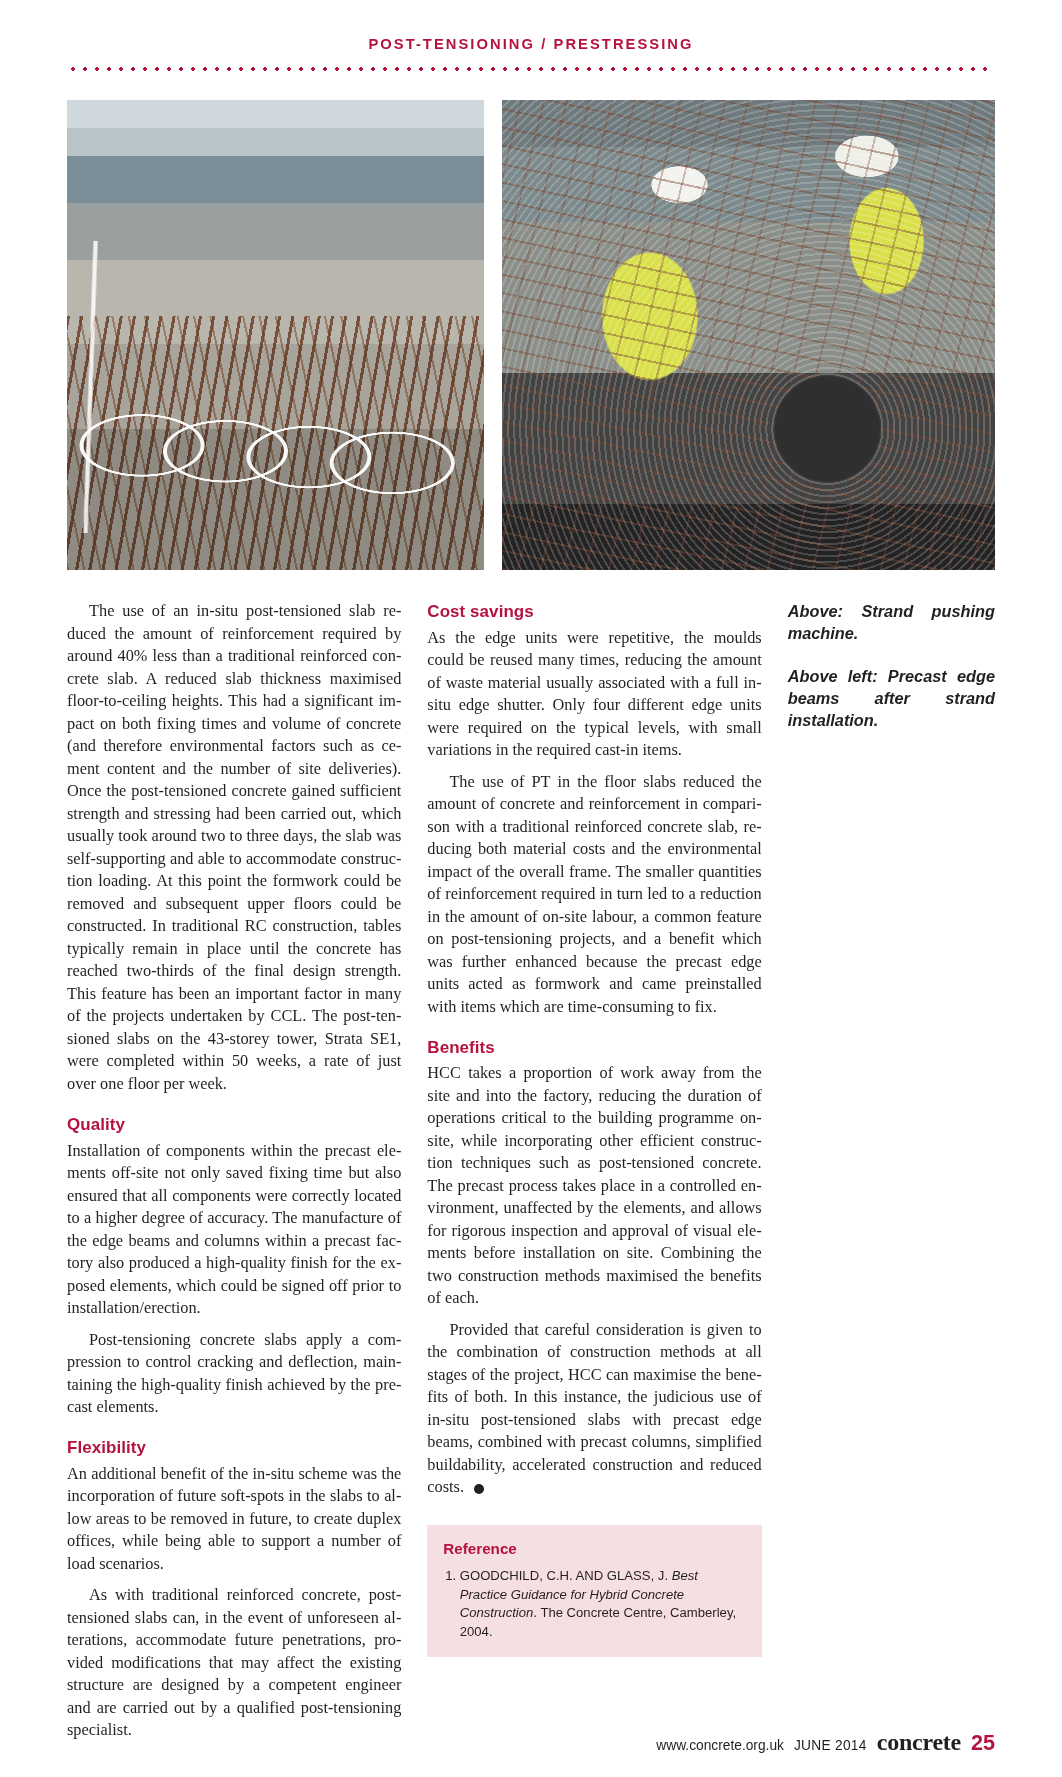Post-tensioning / Prestressing
The use of an in-situ post-tensioned slab reduced the amount of reinforcement required by around 40% less than a traditional reinforced concrete slab. A reduced slab thickness maximised floor-to-ceiling heights. This had a significant impact on both fixing times and volume of concrete (and therefore environmental factors such as cement content and the number of site deliveries). Once the post-tensioned concrete gained sufficient strength and stressing had been carried out, which usually took around two to three days, the slab was self-supporting and able to accommodate construction loading. At this point the formwork could be removed and subsequent upper floors could be constructed. In traditional RC construction, tables typically remain in place until the concrete has reached two-thirds of the final design strength. This feature has been an important factor in many of the projects undertaken by CCL. The post-tensioned slabs on the 43-storey tower, Strata SE1, were completed within 50 weeks, a rate of just over one floor per week.
Quality
Installation of components within the precast elements off-site not only saved fixing time but also ensured that all components were correctly located to a higher degree of accuracy. The manufacture of the edge beams and columns within a precast factory also produced a high-quality finish for the exposed elements, which could be signed off prior to installation/erection.
Post-tensioning concrete slabs apply a compression to control cracking and deflection, maintaining the high-quality finish achieved by the precast elements.
Flexibility
An additional benefit of the in-situ scheme was the incorporation of future soft-spots in the slabs to allow areas to be removed in future, to create duplex offices, while being able to support a number of load scenarios.
As with traditional reinforced concrete, post-tensioned slabs can, in the event of unforeseen alterations, accommodate future penetrations, provided modifications that may affect the existing structure are designed by a competent engineer and are carried out by a qualified post-tensioning specialist.
Cost savings
As the edge units were repetitive, the moulds could be reused many times, reducing the amount of waste material usually associated with a full in-situ edge shutter. Only four different edge units were required on the typical levels, with small variations in the required cast-in items.
The use of PT in the floor slabs reduced the amount of concrete and reinforcement in comparison with a traditional reinforced concrete slab, reducing both material costs and the environmental impact of the overall frame. The smaller quantities of reinforcement required in turn led to a reduction in the amount of on-site labour, a common feature on post-tensioning projects, and a benefit which was further enhanced because the precast edge units acted as formwork and came preinstalled with items which are time-consuming to fix.
Benefits
HCC takes a proportion of work away from the site and into the factory, reducing the duration of operations critical to the building programme on-site, while incorporating other efficient construction techniques such as post-tensioned concrete. The precast process takes place in a controlled environment, unaffected by the elements, and allows for rigorous inspection and approval of visual elements before installation on site. Combining the two construction methods maximised the benefits of each.
Provided that careful consideration is given to the combination of construction methods at all stages of the project, HCC can maximise the benefits of both. In this instance, the judicious use of in-situ post-tensioned slabs with precast edge beams, combined with precast columns, simplified buildability, accelerated construction and reduced costs.
Reference
GOODCHILD, C.H. AND GLASS, J. Best Practice Guidance for Hybrid Concrete Construction. The Concrete Centre, Camberley, 2004.
Above: Strand pushing machine.
Above left: Precast edge beams after strand installation.
www.concrete.org.uk JUNE 2014 concrete 25